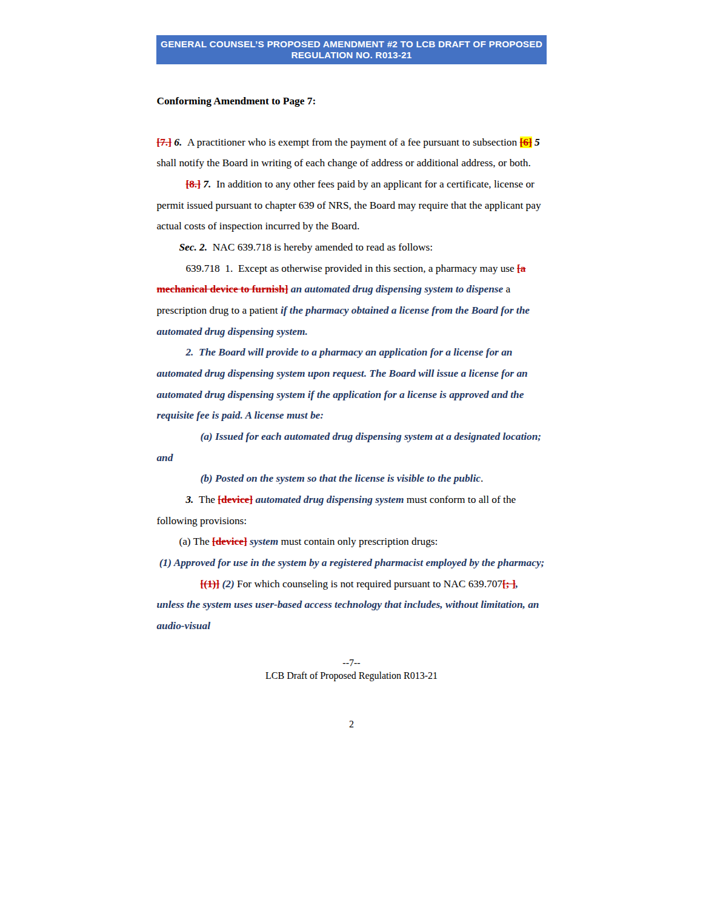GENERAL COUNSEL’S PROPOSED AMENDMENT #2 TO LCB DRAFT OF PROPOSED REGULATION NO. R013-21
Conforming Amendment to Page 7:
[7.] 6. A practitioner who is exempt from the payment of a fee pursuant to subsection [6] 5 shall notify the Board in writing of each change of address or additional address, or both.
[8.] 7. In addition to any other fees paid by an applicant for a certificate, license or permit issued pursuant to chapter 639 of NRS, the Board may require that the applicant pay actual costs of inspection incurred by the Board.
Sec. 2. NAC 639.718 is hereby amended to read as follows:
639.718 1. Except as otherwise provided in this section, a pharmacy may use [a mechanical device to furnish] an automated drug dispensing system to dispense a prescription drug to a patient if the pharmacy obtained a license from the Board for the automated drug dispensing system.
2. The Board will provide to a pharmacy an application for a license for an automated drug dispensing system upon request. The Board will issue a license for an automated drug dispensing system if the application for a license is approved and the requisite fee is paid. A license must be:
(a) Issued for each automated drug dispensing system at a designated location; and
(b) Posted on the system so that the license is visible to the public.
3. The [device] automated drug dispensing system must conform to all of the following provisions:
(a) The [device] system must contain only prescription drugs:
(1) Approved for use in the system by a registered pharmacist employed by the pharmacy;
[(1)] (2) For which counseling is not required pursuant to NAC 639.707[; ], unless the system uses user-based access technology that includes, without limitation, an audio-visual
--7--
LCB Draft of Proposed Regulation R013-21
2